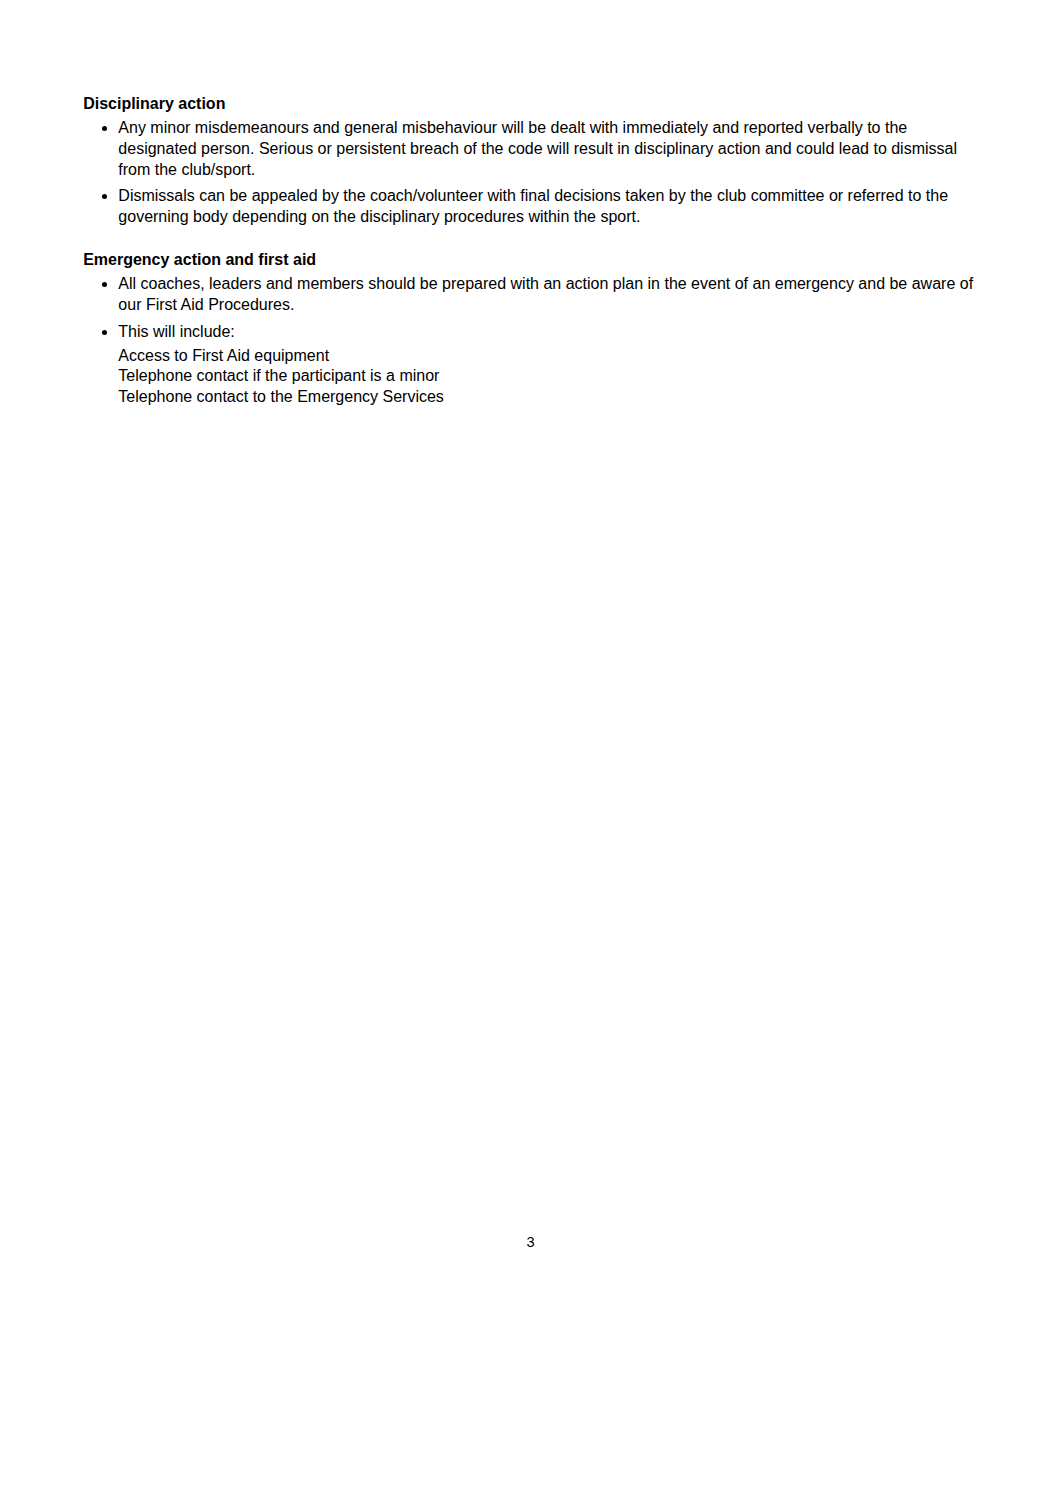Disciplinary action
Any minor misdemeanours and general misbehaviour will be dealt with immediately and reported verbally to the designated person. Serious or persistent breach of the code will result in disciplinary action and could lead to dismissal from the club/sport.
Dismissals can be appealed by the coach/volunteer with final decisions taken by the club committee or referred to the governing body depending on the disciplinary procedures within the sport.
Emergency action and first aid
All coaches, leaders and members should be prepared with an action plan in the event of an emergency and be aware of our First Aid Procedures.
This will include:
Access to First Aid equipment
Telephone contact if the participant is a minor
Telephone contact to the Emergency Services
3